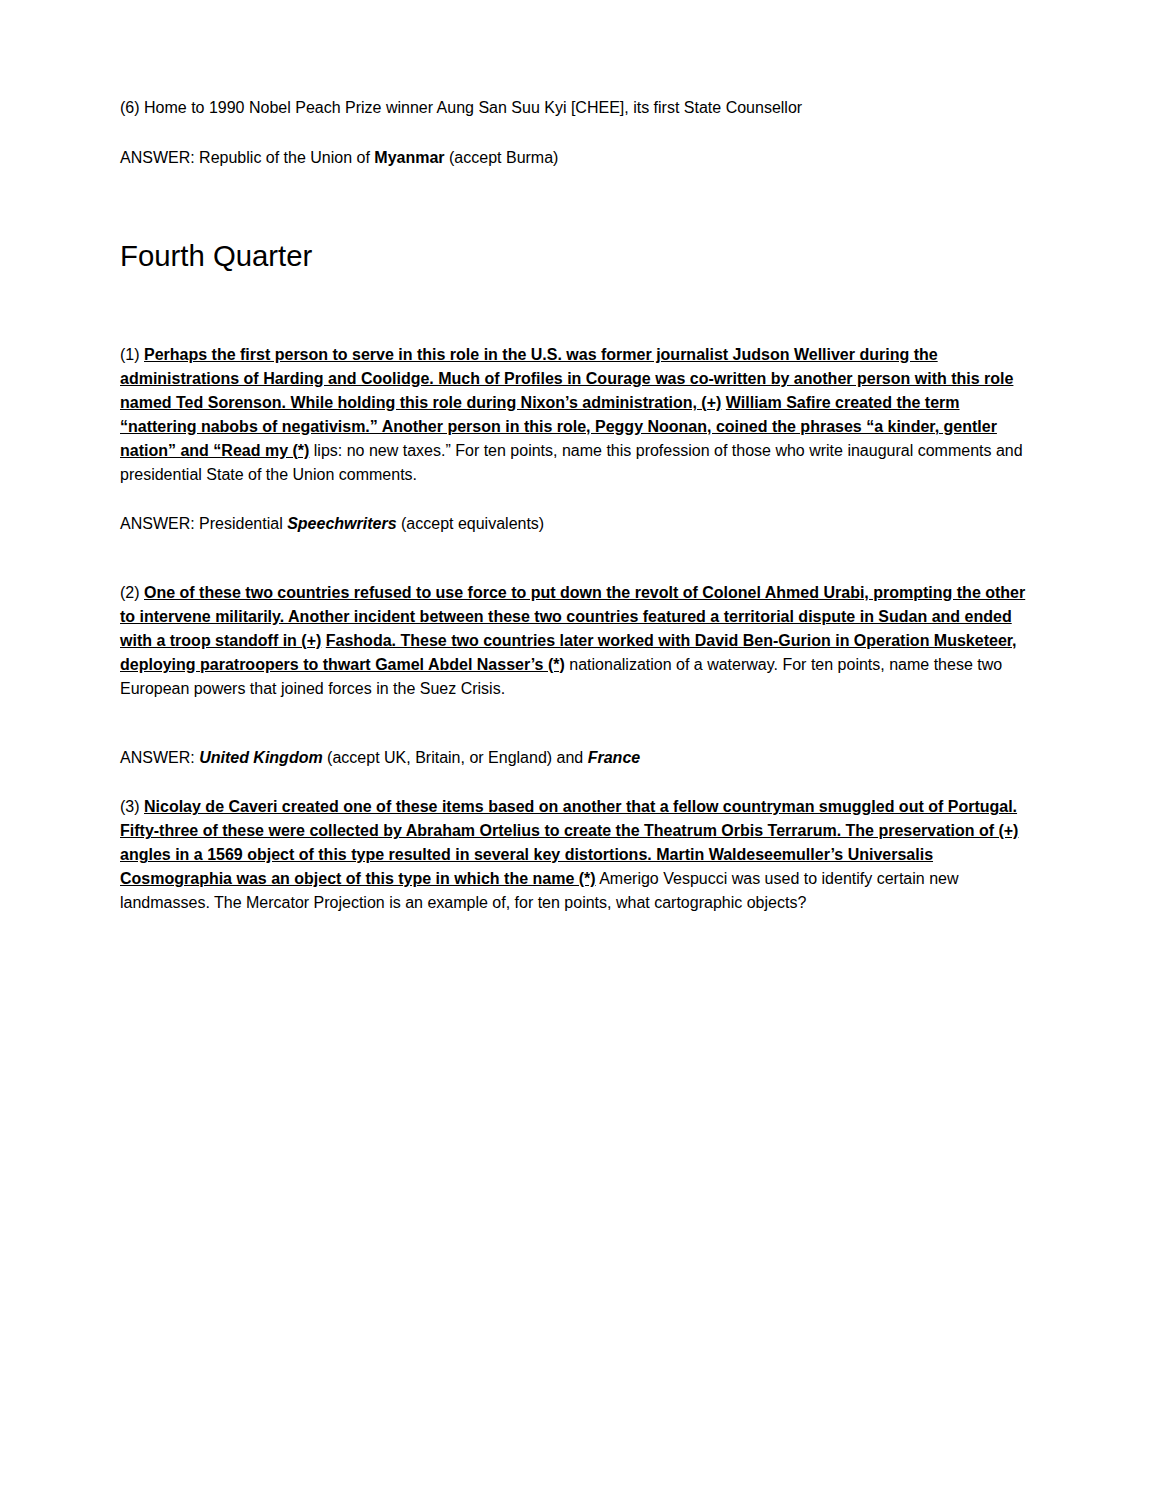(6) Home to 1990 Nobel Peach Prize winner Aung San Suu Kyi [CHEE], its first State Counsellor
ANSWER: Republic of the Union of Myanmar (accept Burma)
Fourth Quarter
(1) Perhaps the first person to serve in this role in the U.S. was former journalist Judson Welliver during the administrations of Harding and Coolidge. Much of Profiles in Courage was co-written by another person with this role named Ted Sorenson. While holding this role during Nixon’s administration, (+) William Safire created the term “nattering nabobs of negativism.” Another person in this role, Peggy Noonan, coined the phrases “a kinder, gentler nation” and “Read my (*) lips: no new taxes.” For ten points, name this profession of those who write inaugural comments and presidential State of the Union comments.
ANSWER: Presidential Speechwriters (accept equivalents)
(2) One of these two countries refused to use force to put down the revolt of Colonel Ahmed Urabi, prompting the other to intervene militarily. Another incident between these two countries featured a territorial dispute in Sudan and ended with a troop standoff in (+) Fashoda. These two countries later worked with David Ben-Gurion in Operation Musketeer, deploying paratroopers to thwart Gamel Abdel Nasser’s (*) nationalization of a waterway. For ten points, name these two European powers that joined forces in the Suez Crisis.
ANSWER: United Kingdom (accept UK, Britain, or England) and France
(3) Nicolay de Caveri created one of these items based on another that a fellow countryman smuggled out of Portugal. Fifty-three of these were collected by Abraham Ortelius to create the Theatrum Orbis Terrarum. The preservation of (+) angles in a 1569 object of this type resulted in several key distortions. Martin Waldeseemuller’s Universalis Cosmographia was an object of this type in which the name (*) Amerigo Vespucci was used to identify certain new landmasses. The Mercator Projection is an example of, for ten points, what cartographic objects?